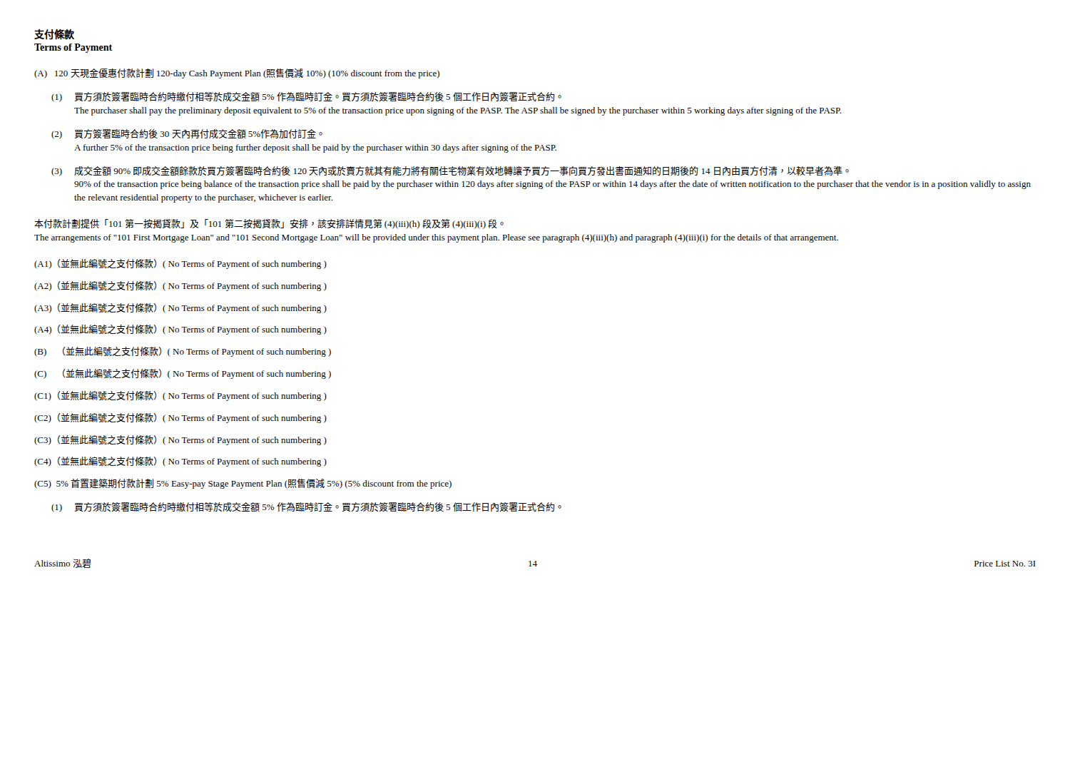支付條款
Terms of Payment
(A) 120 天現金優惠付款計劃 120-day Cash Payment Plan (照售價減 10%) (10% discount from the price)
(1) 買方須於簽署臨時合約時繳付相等於成交金額 5% 作為臨時訂金。買方須於簽署臨時合約後 5 個工作日內簽署正式合約。 The purchaser shall pay the preliminary deposit equivalent to 5% of the transaction price upon signing of the PASP. The ASP shall be signed by the purchaser within 5 working days after signing of the PASP.
(2) 買方簽署臨時合約後 30 天內再付成交金額 5%作為加付訂金。 A further 5% of the transaction price being further deposit shall be paid by the purchaser within 30 days after signing of the PASP.
(3) 成交金額 90% 即成交金額餘款於買方簽署臨時合約後 120 天內或於賣方就其有能力將有關住宅物業有效地轉讓予買方一事向買方發出書面通知的日期後的 14 日內由買方付清，以較早者為準。 90% of the transaction price being balance of the transaction price shall be paid by the purchaser within 120 days after signing of the PASP or within 14 days after the date of written notification to the purchaser that the vendor is in a position validly to assign the relevant residential property to the purchaser, whichever is earlier.
本付款計劃提供「101 第一按揭貸款」及「101 第二按揭貸款」安排，該安排詳情見第 (4)(iii)(h) 段及第 (4)(iii)(i) 段。 The arrangements of "101 First Mortgage Loan" and "101 Second Mortgage Loan" will be provided under this payment plan. Please see paragraph (4)(iii)(h) and paragraph (4)(iii)(i) for the details of that arrangement.
(A1)（並無此編號之支付條款）( No Terms of Payment of such numbering )
(A2)（並無此編號之支付條款）( No Terms of Payment of such numbering )
(A3)（並無此編號之支付條款）( No Terms of Payment of such numbering )
(A4)（並無此編號之支付條款）( No Terms of Payment of such numbering )
(B) （並無此編號之支付條款）( No Terms of Payment of such numbering )
(C) （並無此編號之支付條款）( No Terms of Payment of such numbering )
(C1)（並無此編號之支付條款）( No Terms of Payment of such numbering )
(C2)（並無此編號之支付條款）( No Terms of Payment of such numbering )
(C3)（並無此編號之支付條款）( No Terms of Payment of such numbering )
(C4)（並無此編號之支付條款）( No Terms of Payment of such numbering )
(C5) 5% 首置建築期付款計劃 5% Easy-pay Stage Payment Plan (照售價減 5%) (5% discount from the price)
(1) 買方須於簽署臨時合約時繳付相等於成交金額 5% 作為臨時訂金。買方須於簽署臨時合約後 5 個工作日內簽署正式合約。
Altissimo 泓碧 14 Price List No. 3I